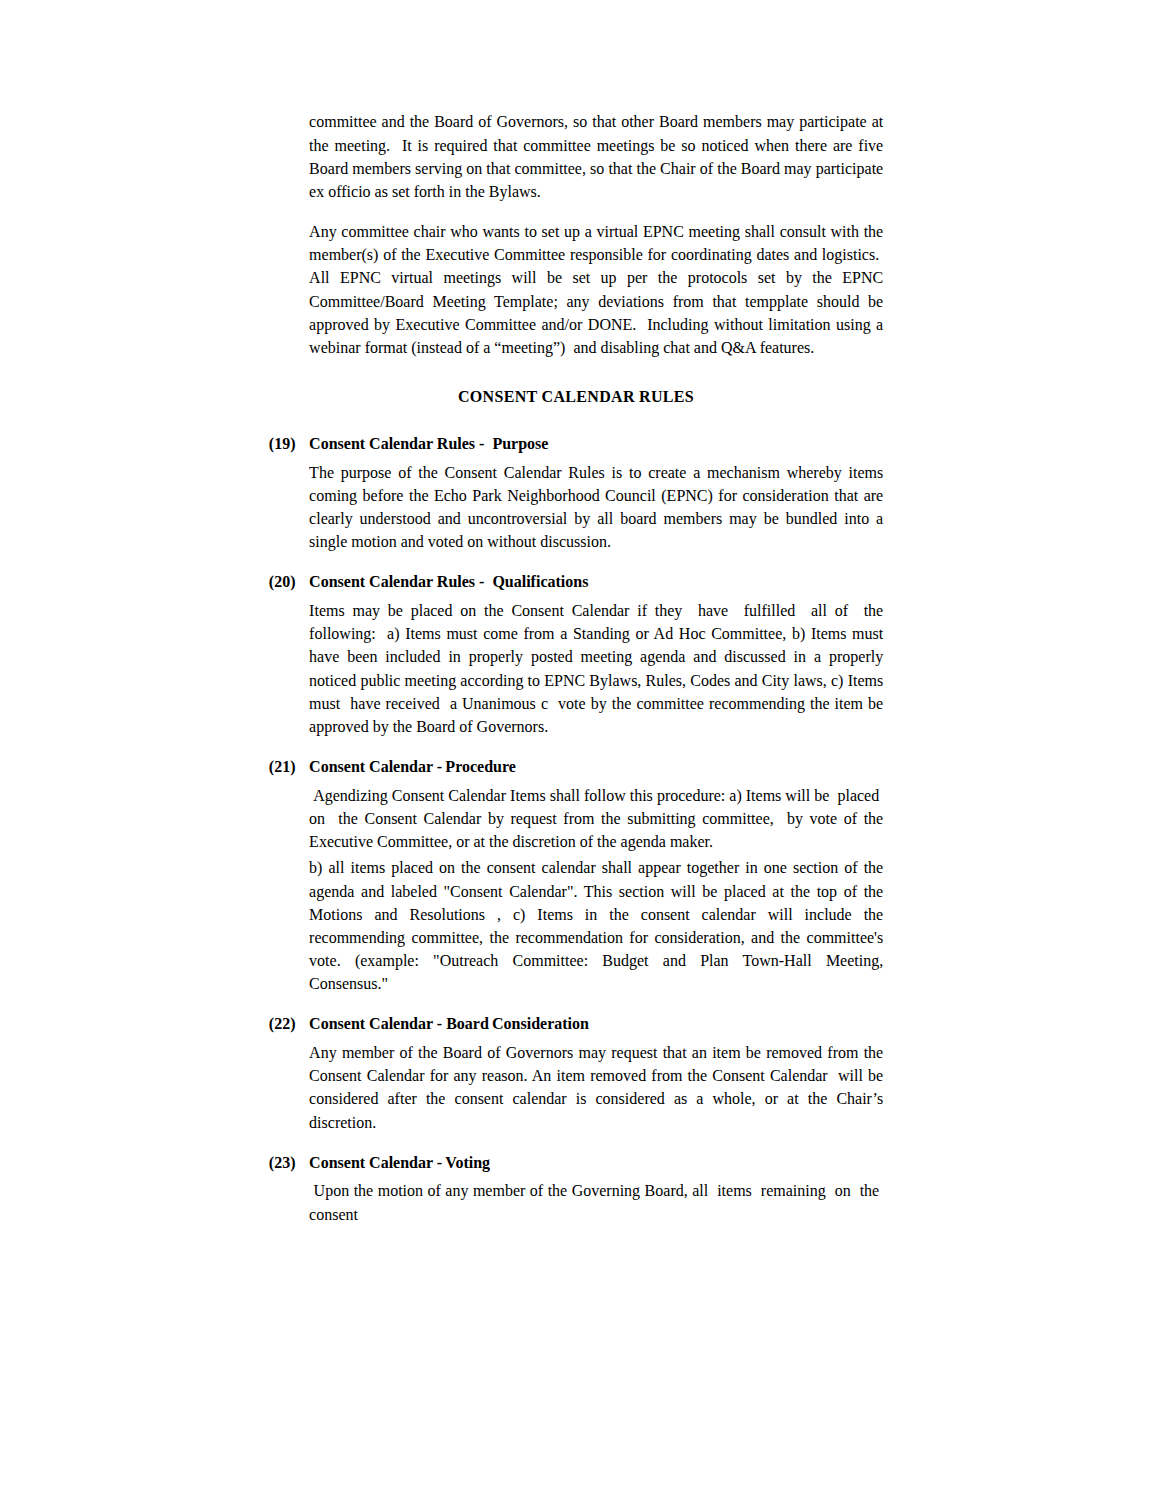committee and the Board of Governors, so that other Board members may participate at the meeting. It is required that committee meetings be so noticed when there are five Board members serving on that committee, so that the Chair of the Board may participate ex officio as set forth in the Bylaws.
Any committee chair who wants to set up a virtual EPNC meeting shall consult with the member(s) of the Executive Committee responsible for coordinating dates and logistics. All EPNC virtual meetings will be set up per the protocols set by the EPNC Committee/Board Meeting Template; any deviations from that tempplate should be approved by Executive Committee and/or DONE. Including without limitation using a webinar format (instead of a “meeting”) and disabling chat and Q&A features.
CONSENT CALENDAR RULES
(19) Consent Calendar Rules - Purpose
The purpose of the Consent Calendar Rules is to create a mechanism whereby items coming before the Echo Park Neighborhood Council (EPNC) for consideration that are clearly understood and uncontroversial by all board members may be bundled into a single motion and voted on without discussion.
(20) Consent Calendar Rules - Qualifications
Items may be placed on the Consent Calendar if they have fulfilled all of the following: a) Items must come from a Standing or Ad Hoc Committee, b) Items must have been included in properly posted meeting agenda and discussed in a properly noticed public meeting according to EPNC Bylaws, Rules, Codes and City laws, c) Items must have received a Unanimous c vote by the committee recommending the item be approved by the Board of Governors.
(21) Consent Calendar - Procedure
Agendizing Consent Calendar Items shall follow this procedure: a) Items will be placed on the Consent Calendar by request from the submitting committee, by vote of the Executive Committee, or at the discretion of the agenda maker.
b) all items placed on the consent calendar shall appear together in one section of the agenda and labeled "Consent Calendar". This section will be placed at the top of the Motions and Resolutions , c) Items in the consent calendar will include the recommending committee, the recommendation for consideration, and the committee's vote. (example: "Outreach Committee: Budget and Plan Town-Hall Meeting, Consensus."
(22) Consent Calendar - Board Consideration
Any member of the Board of Governors may request that an item be removed from the Consent Calendar for any reason. An item removed from the Consent Calendar will be considered after the consent calendar is considered as a whole, or at the Chair’s discretion.
(23) Consent Calendar - Voting
Upon the motion of any member of the Governing Board, all items remaining on the consent